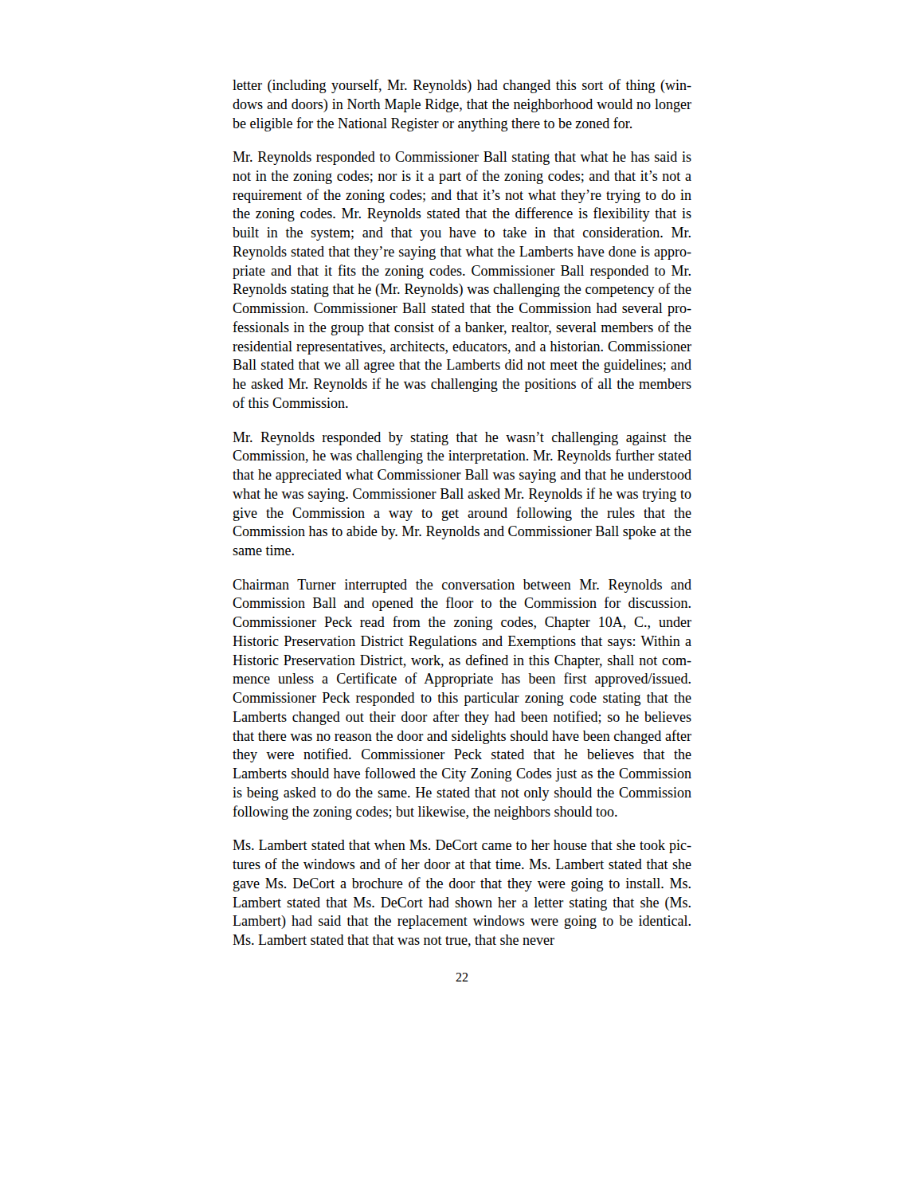letter (including yourself, Mr. Reynolds) had changed this sort of thing (windows and doors) in North Maple Ridge, that the neighborhood would no longer be eligible for the National Register or anything there to be zoned for.
Mr. Reynolds responded to Commissioner Ball stating that what he has said is not in the zoning codes; nor is it a part of the zoning codes; and that it’s not a requirement of the zoning codes; and that it’s not what they’re trying to do in the zoning codes. Mr. Reynolds stated that the difference is flexibility that is built in the system; and that you have to take in that consideration. Mr. Reynolds stated that they’re saying that what the Lamberts have done is appropriate and that it fits the zoning codes. Commissioner Ball responded to Mr. Reynolds stating that he (Mr. Reynolds) was challenging the competency of the Commission. Commissioner Ball stated that the Commission had several professionals in the group that consist of a banker, realtor, several members of the residential representatives, architects, educators, and a historian. Commissioner Ball stated that we all agree that the Lamberts did not meet the guidelines; and he asked Mr. Reynolds if he was challenging the positions of all the members of this Commission.
Mr. Reynolds responded by stating that he wasn’t challenging against the Commission, he was challenging the interpretation. Mr. Reynolds further stated that he appreciated what Commissioner Ball was saying and that he understood what he was saying. Commissioner Ball asked Mr. Reynolds if he was trying to give the Commission a way to get around following the rules that the Commission has to abide by. Mr. Reynolds and Commissioner Ball spoke at the same time.
Chairman Turner interrupted the conversation between Mr. Reynolds and Commission Ball and opened the floor to the Commission for discussion. Commissioner Peck read from the zoning codes, Chapter 10A, C., under Historic Preservation District Regulations and Exemptions that says: Within a Historic Preservation District, work, as defined in this Chapter, shall not commence unless a Certificate of Appropriate has been first approved/issued. Commissioner Peck responded to this particular zoning code stating that the Lamberts changed out their door after they had been notified; so he believes that there was no reason the door and sidelights should have been changed after they were notified. Commissioner Peck stated that he believes that the Lamberts should have followed the City Zoning Codes just as the Commission is being asked to do the same. He stated that not only should the Commission following the zoning codes; but likewise, the neighbors should too.
Ms. Lambert stated that when Ms. DeCort came to her house that she took pictures of the windows and of her door at that time. Ms. Lambert stated that she gave Ms. DeCort a brochure of the door that they were going to install. Ms. Lambert stated that Ms. DeCort had shown her a letter stating that she (Ms. Lambert) had said that the replacement windows were going to be identical. Ms. Lambert stated that that was not true, that she never
22